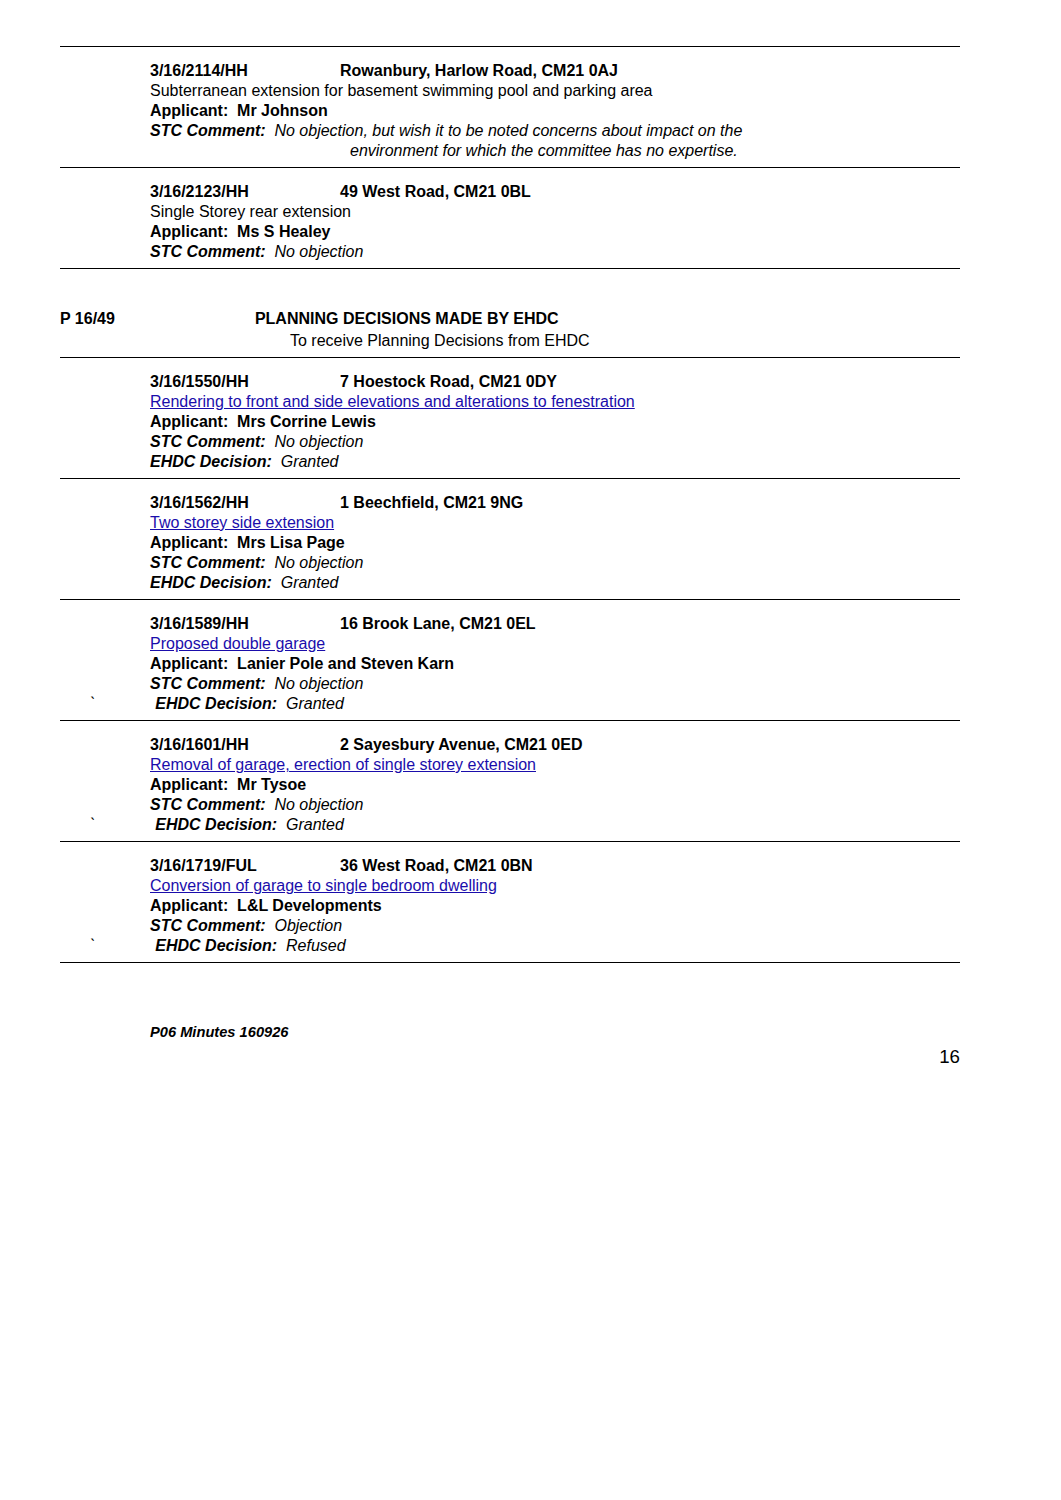3/16/2114/HHRowanbury, Harlow Road, CM21 0AJ
Subterranean extension for basement swimming pool and parking area
Applicant: Mr Johnson
STC Comment: No objection, but wish it to be noted concerns about impact on the environment for which the committee has no expertise.
3/16/2123/HH49 West Road, CM21 0BL
Single Storey rear extension
Applicant: Ms S Healey
STC Comment: No objection
P 16/49 PLANNING DECISIONS MADE BY EHDC
To receive Planning Decisions from EHDC
3/16/1550/HH7 Hoestock Road, CM21 0DY
Rendering to front and side elevations and alterations to fenestration
Applicant: Mrs Corrine Lewis
STC Comment: No objection
EHDC Decision: Granted
3/16/1562/HH1 Beechfield, CM21 9NG
Two storey side extension
Applicant: Mrs Lisa Page
STC Comment: No objection
EHDC Decision: Granted
3/16/1589/HH16 Brook Lane, CM21 0EL
Proposed double garage
Applicant: Lanier Pole and Steven Karn
STC Comment: No objection
`EHDC Decision: Granted
3/16/1601/HH2 Sayesbury Avenue, CM21 0ED
Removal of garage, erection of single storey extension
Applicant: Mr Tysoe
STC Comment: No objection
`EHDC Decision: Granted
3/16/1719/FUL36 West Road, CM21 0BN
Conversion of garage to single bedroom dwelling
Applicant: L&L Developments
STC Comment: Objection
`EHDC Decision: Refused
P06 Minutes 160926
16